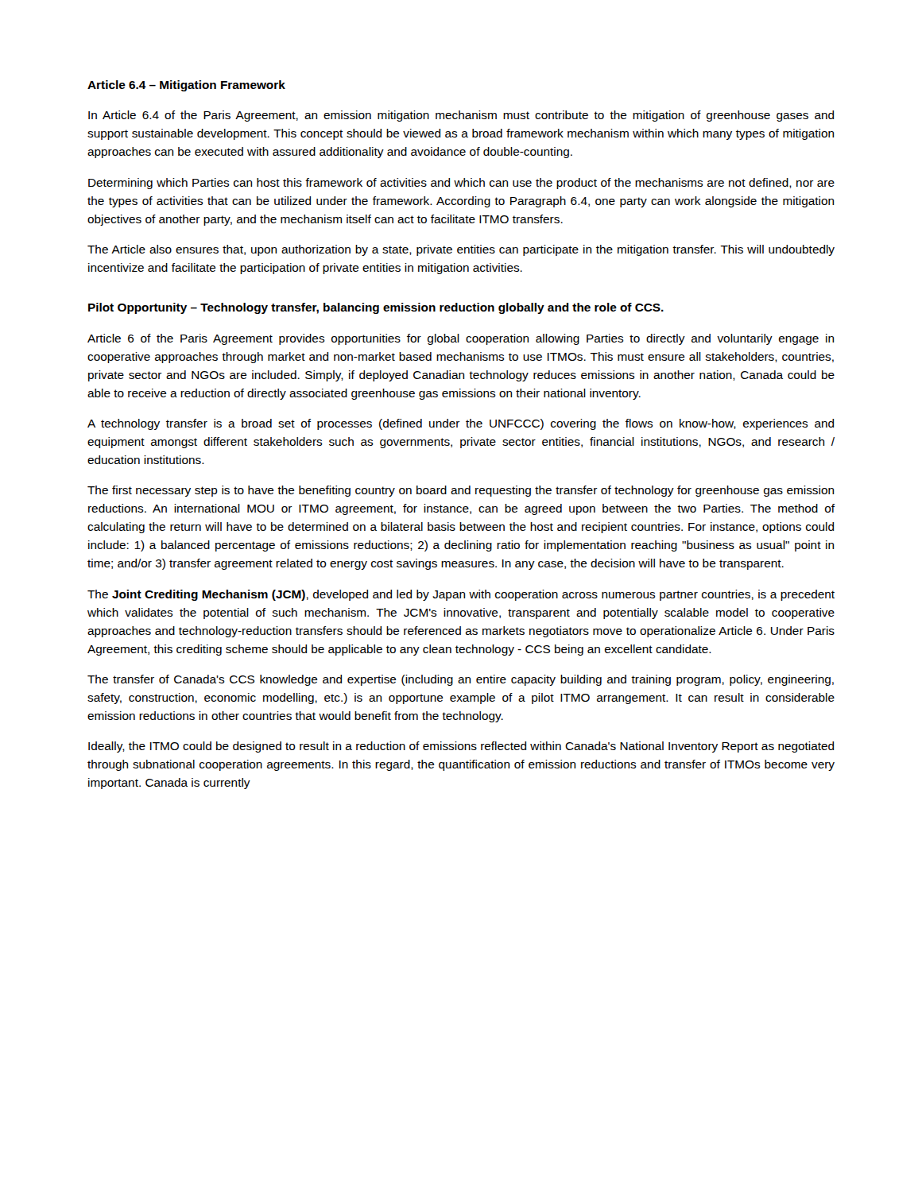Article 6.4 – Mitigation Framework
In Article 6.4 of the Paris Agreement, an emission mitigation mechanism must contribute to the mitigation of greenhouse gases and support sustainable development. This concept should be viewed as a broad framework mechanism within which many types of mitigation approaches can be executed with assured additionality and avoidance of double-counting.
Determining which Parties can host this framework of activities and which can use the product of the mechanisms are not defined, nor are the types of activities that can be utilized under the framework. According to Paragraph 6.4, one party can work alongside the mitigation objectives of another party, and the mechanism itself can act to facilitate ITMO transfers.
The Article also ensures that, upon authorization by a state, private entities can participate in the mitigation transfer. This will undoubtedly incentivize and facilitate the participation of private entities in mitigation activities.
Pilot Opportunity – Technology transfer, balancing emission reduction globally and the role of CCS.
Article 6 of the Paris Agreement provides opportunities for global cooperation allowing Parties to directly and voluntarily engage in cooperative approaches through market and non-market based mechanisms to use ITMOs. This must ensure all stakeholders, countries, private sector and NGOs are included. Simply, if deployed Canadian technology reduces emissions in another nation, Canada could be able to receive a reduction of directly associated greenhouse gas emissions on their national inventory.
A technology transfer is a broad set of processes (defined under the UNFCCC) covering the flows on know-how, experiences and equipment amongst different stakeholders such as governments, private sector entities, financial institutions, NGOs, and research / education institutions.
The first necessary step is to have the benefiting country on board and requesting the transfer of technology for greenhouse gas emission reductions. An international MOU or ITMO agreement, for instance, can be agreed upon between the two Parties. The method of calculating the return will have to be determined on a bilateral basis between the host and recipient countries. For instance, options could include: 1) a balanced percentage of emissions reductions; 2) a declining ratio for implementation reaching "business as usual" point in time; and/or 3) transfer agreement related to energy cost savings measures. In any case, the decision will have to be transparent.
The Joint Crediting Mechanism (JCM), developed and led by Japan with cooperation across numerous partner countries, is a precedent which validates the potential of such mechanism. The JCM's innovative, transparent and potentially scalable model to cooperative approaches and technology-reduction transfers should be referenced as markets negotiators move to operationalize Article 6. Under Paris Agreement, this crediting scheme should be applicable to any clean technology - CCS being an excellent candidate.
The transfer of Canada's CCS knowledge and expertise (including an entire capacity building and training program, policy, engineering, safety, construction, economic modelling, etc.) is an opportune example of a pilot ITMO arrangement. It can result in considerable emission reductions in other countries that would benefit from the technology.
Ideally, the ITMO could be designed to result in a reduction of emissions reflected within Canada's National Inventory Report as negotiated through subnational cooperation agreements. In this regard, the quantification of emission reductions and transfer of ITMOs become very important. Canada is currently